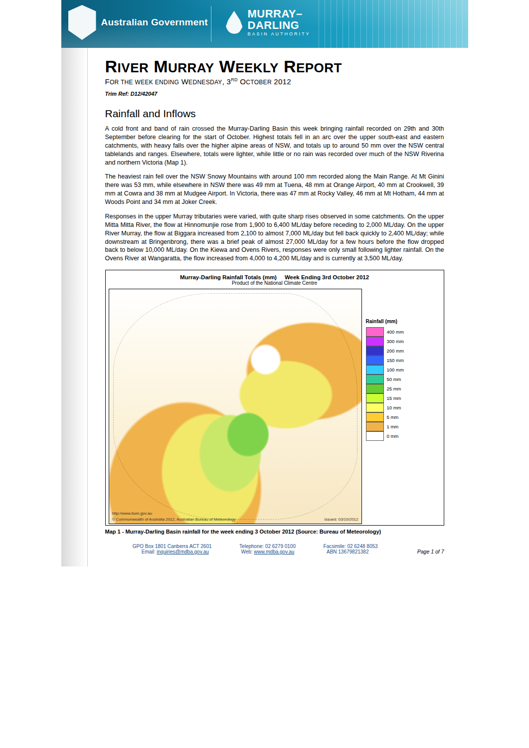Australian Government
MURRAY–
DARLING
BASIN AUTHORITY
RIVER MURRAY WEEKLY REPORT
FOR THE WEEK ENDING WEDNESDAY, 3RD OCTOBER 2012
Trim Ref: D12/42047
Rainfall and Inflows
A cold front and band of rain crossed the Murray-Darling Basin this week bringing rainfall recorded on 29th and 30th September before clearing for the start of October. Highest totals fell in an arc over the upper south-east and eastern catchments, with heavy falls over the higher alpine areas of NSW, and totals up to around 50 mm over the NSW central tablelands and ranges. Elsewhere, totals were lighter, while little or no rain was recorded over much of the NSW Riverina and northern Victoria (Map 1).
The heaviest rain fell over the NSW Snowy Mountains with around 100 mm recorded along the Main Range. At Mt Ginini there was 53 mm, while elsewhere in NSW there was 49 mm at Tuena, 48 mm at Orange Airport, 40 mm at Crookwell, 39 mm at Cowra and 38 mm at Mudgee Airport. In Victoria, there was 47 mm at Rocky Valley, 46 mm at Mt Hotham, 44 mm at Woods Point and 34 mm at Joker Creek.
Responses in the upper Murray tributaries were varied, with quite sharp rises observed in some catchments. On the upper Mitta Mitta River, the flow at Hinnomunjie rose from 1,900 to 6,400 ML/day before receding to 2,000 ML/day. On the upper River Murray, the flow at Biggara increased from 2,100 to almost 7,000 ML/day but fell back quickly to 2,400 ML/day; while downstream at Bringenbrong, there was a brief peak of almost 27,000 ML/day for a few hours before the flow dropped back to below 10,000 ML/day. On the Kiewa and Ovens Rivers, responses were only small following lighter rainfall. On the Ovens River at Wangaratta, the flow increased from 4,000 to 4,200 ML/day and is currently at 3,500 ML/day.
Murray-Darling Rainfall Totals (mm) Week Ending 3rd October 2012
Product of the National Climate Centre
http://www.bom.gov.au
© Commonwealth of Australia 2012, Australian Bureau of Meteorology
Issued: 03/10/2012
Rainfall (mm)
| | 400 mm |
| | 300 mm |
| | 200 mm |
| | 150 mm |
| | 100 mm |
| | 50 mm |
| | 25 mm |
| | 15 mm |
| | 10 mm |
| | 5 mm |
| | 1 mm |
| | 0 mm |
Map 1 - Murray-Darling Basin rainfall for the week ending 3 October 2012 (Source: Bureau of Meteorology)
GPO Box 1801 Canberra ACT 2601
Telephone: 02 6279 0100
Facsimile: 02 6248 8053
Email: inquiries@mdba.gov.au
Web: www.mdba.gov.au
ABN 13679821382
Page 1 of 7